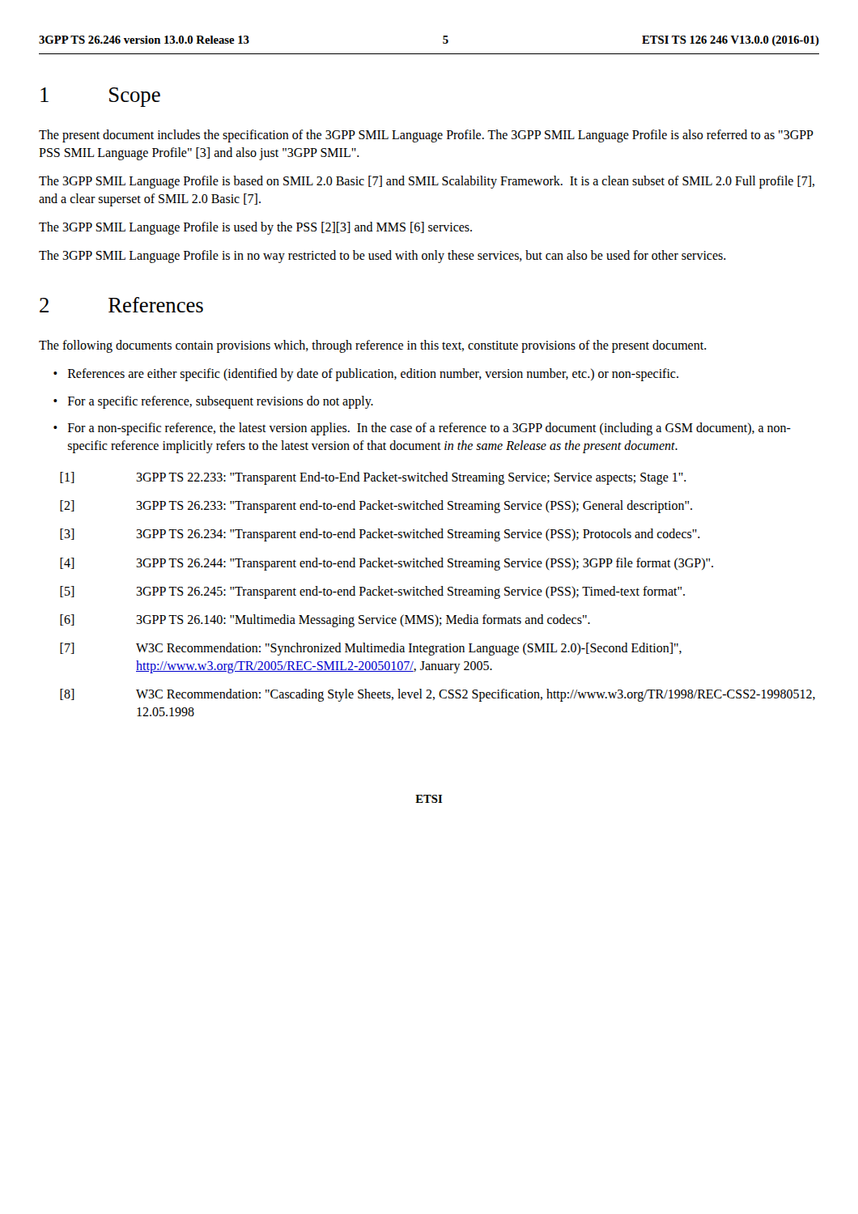3GPP TS 26.246 version 13.0.0 Release 13
5
ETSI TS 126 246 V13.0.0 (2016-01)
1 Scope
The present document includes the specification of the 3GPP SMIL Language Profile. The 3GPP SMIL Language Profile is also referred to as "3GPP PSS SMIL Language Profile" [3] and also just "3GPP SMIL".
The 3GPP SMIL Language Profile is based on SMIL 2.0 Basic [7] and SMIL Scalability Framework. It is a clean subset of SMIL 2.0 Full profile [7], and a clear superset of SMIL 2.0 Basic [7].
The 3GPP SMIL Language Profile is used by the PSS [2][3] and MMS [6] services.
The 3GPP SMIL Language Profile is in no way restricted to be used with only these services, but can also be used for other services.
2 References
The following documents contain provisions which, through reference in this text, constitute provisions of the present document.
References are either specific (identified by date of publication, edition number, version number, etc.) or non-specific.
For a specific reference, subsequent revisions do not apply.
For a non-specific reference, the latest version applies. In the case of a reference to a 3GPP document (including a GSM document), a non-specific reference implicitly refers to the latest version of that document in the same Release as the present document.
[1]
3GPP TS 22.233: "Transparent End-to-End Packet-switched Streaming Service; Service aspects; Stage 1".
[2]
3GPP TS 26.233: "Transparent end-to-end Packet-switched Streaming Service (PSS); General description".
[3]
3GPP TS 26.234: "Transparent end-to-end Packet-switched Streaming Service (PSS); Protocols and codecs".
[4]
3GPP TS 26.244: "Transparent end-to-end Packet-switched Streaming Service (PSS); 3GPP file format (3GP)".
[5]
3GPP TS 26.245: "Transparent end-to-end Packet-switched Streaming Service (PSS); Timed-text format".
[6]
3GPP TS 26.140: "Multimedia Messaging Service (MMS); Media formats and codecs".
[7]
W3C Recommendation: "Synchronized Multimedia Integration Language (SMIL 2.0)-[Second Edition]", http://www.w3.org/TR/2005/REC-SMIL2-20050107/, January 2005.
[8]
W3C Recommendation: "Cascading Style Sheets, level 2, CSS2 Specification, http://www.w3.org/TR/1998/REC-CSS2-19980512, 12.05.1998
ETSI